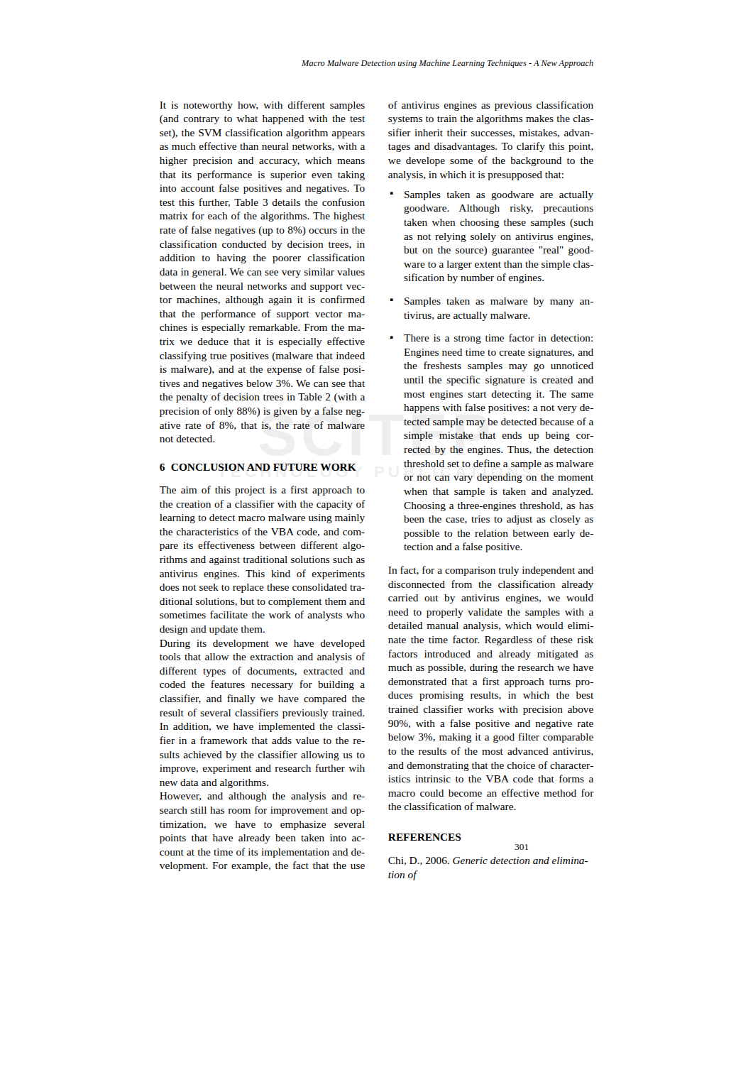SCITEPTECHNOLOGY PUBLICATIONS
Macro Malware Detection using Machine Learning Techniques - A New Approach
It is noteworthy how, with different samples (and contrary to what happened with the test set), the SVM classification algorithm appears as much effective than neural networks, with a higher precision and accuracy, which means that its performance is superior even taking into account false positives and negatives. To test this further, Table 3 details the confusion matrix for each of the algorithms. The highest rate of false negatives (up to 8%) occurs in the classification conducted by decision trees, in addition to having the poorer classification data in general. We can see very similar values between the neural networks and support vector machines, although again it is confirmed that the performance of support vector machines is especially remarkable. From the matrix we deduce that it is especially effective classifying true positives (malware that indeed is malware), and at the expense of false positives and negatives below 3%. We can see that the penalty of decision trees in Table 2 (with a precision of only 88%) is given by a false negative rate of 8%, that is, the rate of malware not detected.
6 CONCLUSION AND FUTURE WORK
The aim of this project is a first approach to the creation of a classifier with the capacity of learning to detect macro malware using mainly the characteristics of the VBA code, and compare its effectiveness between different algorithms and against traditional solutions such as antivirus engines. This kind of experiments does not seek to replace these consolidated traditional solutions, but to complement them and sometimes facilitate the work of analysts who design and update them.
During its development we have developed tools that allow the extraction and analysis of different types of documents, extracted and coded the features necessary for building a classifier, and finally we have compared the result of several classifiers previously trained. In addition, we have implemented the classifier in a framework that adds value to the results achieved by the classifier allowing us to improve, experiment and research further wih new data and algorithms.
However, and although the analysis and research still has room for improvement and optimization, we have to emphasize several points that have already been taken into account at the time of its implementation and development. For example, the fact that the use of antivirus engines as previous classification systems to train the algorithms makes the classifier inherit their successes, mistakes, advantages and disadvantages. To clarify this point, we develope some of the background to the analysis, in which it is presupposed that:
Samples taken as goodware are actually goodware. Although risky, precautions taken when choosing these samples (such as not relying solely on antivirus engines, but on the source) guarantee "real" goodware to a larger extent than the simple classification by number of engines.
Samples taken as malware by many antivirus, are actually malware.
There is a strong time factor in detection: Engines need time to create signatures, and the freshests samples may go unnoticed until the specific signature is created and most engines start detecting it. The same happens with false positives: a not very detected sample may be detected because of a simple mistake that ends up being corrected by the engines. Thus, the detection threshold set to define a sample as malware or not can vary depending on the moment when that sample is taken and analyzed. Choosing a three-engines threshold, as has been the case, tries to adjust as closely as possible to the relation between early detection and a false positive.
In fact, for a comparison truly independent and disconnected from the classification already carried out by antivirus engines, we would need to properly validate the samples with a detailed manual analysis, which would eliminate the time factor. Regardless of these risk factors introduced and already mitigated as much as possible, during the research we have demonstrated that a first approach turns produces promising results, in which the best trained classifier works with precision above 90%, with a false positive and negative rate below 3%, making it a good filter comparable to the results of the most advanced antivirus, and demonstrating that the choice of characteristics intrinsic to the VBA code that forms a macro could become an effective method for the classification of malware.
REFERENCES
Chi, D., 2006. Generic detection and elimination of
301